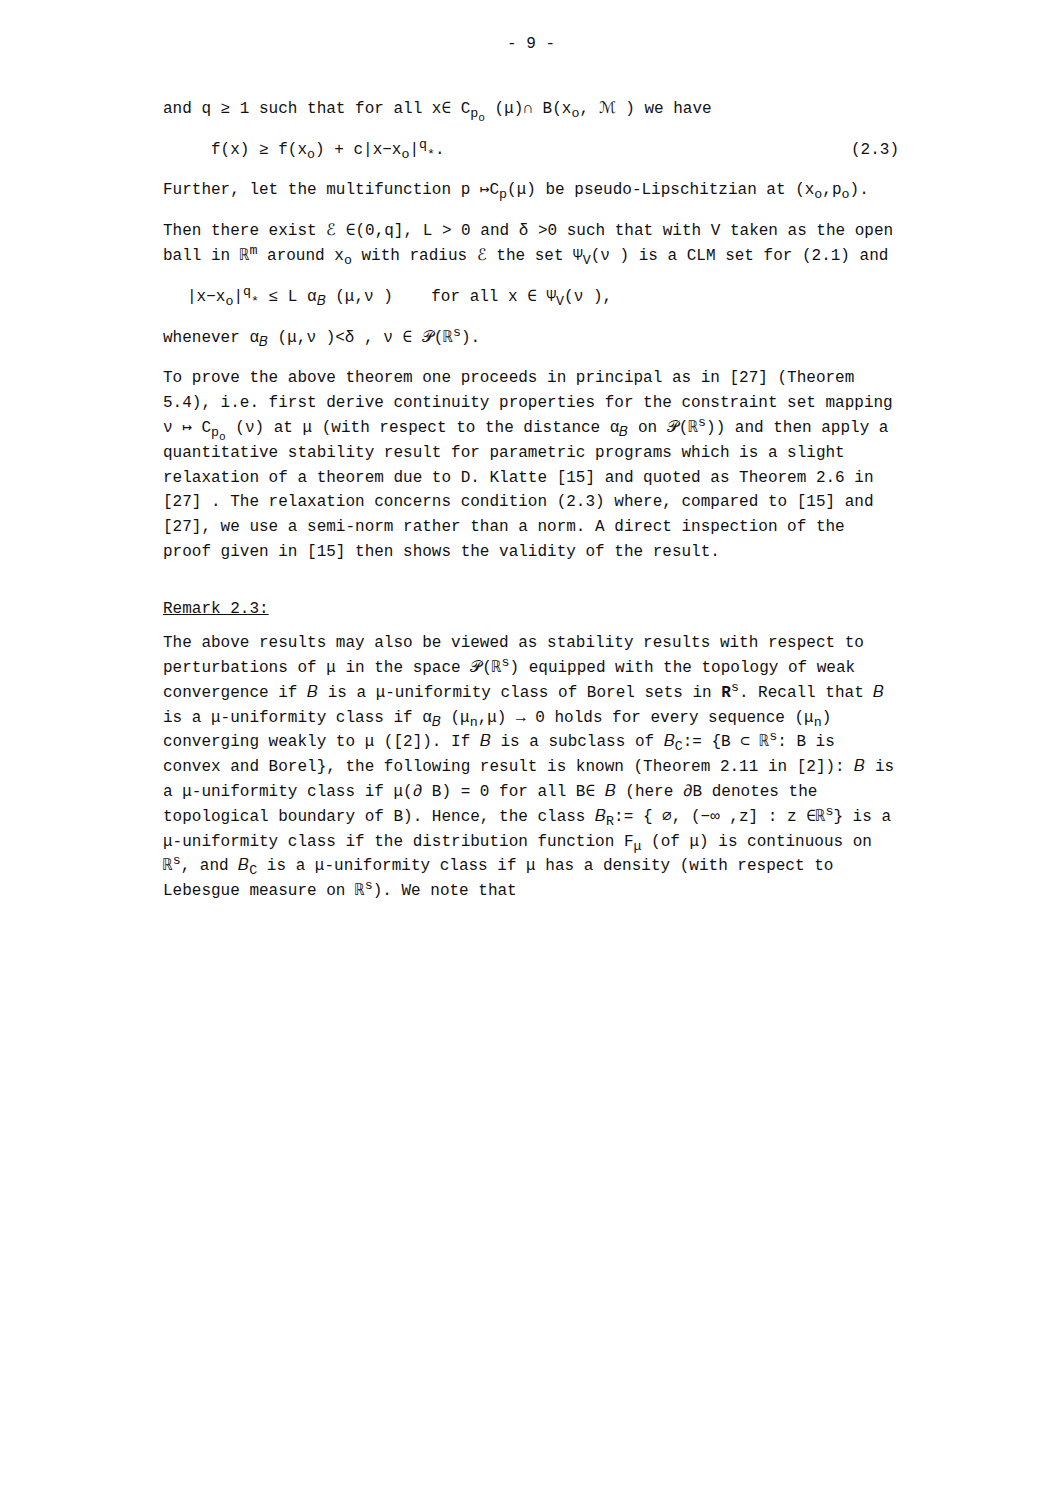- 9 -
and q ≥ 1 such that for all x∈ Cpo (μ)∩ B(xo, ℳ ) we have
f(x) ≥ f(xo) + c|x−xo|q*. (2.3)
Further, let the multifunction p ↦Cp(μ) be pseudo-Lipschitzian at (xo,po).
Then there exist ℰ ∈(0,q], L > 0 and δ >0 such that with V taken as the open ball in ℝm around xo with radius ℰ the set ΨV(ν ) is a CLM set for (2.1) and
|x−xo|q* ≤ L α𝐵 (μ,ν ) for all x ∈ ΨV(ν ),
whenever α𝐵 (μ,ν )<δ , ν ∈ 𝒫(ℝs).
To prove the above theorem one proceeds in principal as in [27] (Theorem 5.4), i.e. first derive continuity properties for the constraint set mapping ν ↦ Cpo (ν) at μ (with respect to the distance α𝐵 on 𝒫(ℝs)) and then apply a quantitative stability result for parametric programs which is a slight relaxation of a theorem due to D. Klatte [15] and quoted as Theorem 2.6 in [27] . The relaxation concerns condition (2.3) where, compared to [15] and [27], we use a semi-norm rather than a norm. A direct inspection of the proof given in [15] then shows the validity of the result.
Remark 2.3:
The above results may also be viewed as stability results with respect to perturbations of μ in the space 𝒫(ℝs) equipped with the topology of weak convergence if 𝐵 is a μ-uniformity class of Borel sets in Rs. Recall that 𝐵 is a μ-uniformity class if α𝐵 (μn,μ) → 0 holds for every sequence (μn) converging weakly to μ ([2]). If 𝐵 is a subclass of 𝐵C:= {B ⊂ ℝs: B is convex and Borel}, the following result is known (Theorem 2.11 in [2]): 𝐵 is a μ-uniformity class if μ(∂ B) = 0 for all B∈ 𝐵 (here ∂B denotes the topological boundary of B). Hence, the class 𝐵R:= { ∅, (−∞ ,z] : z ∈ℝs} is a μ-uniformity class if the distribution function Fμ (of μ) is continuous on ℝs, and 𝐵C is a μ-uniformity class if μ has a density (with respect to Lebesgue measure on ℝs). We note that